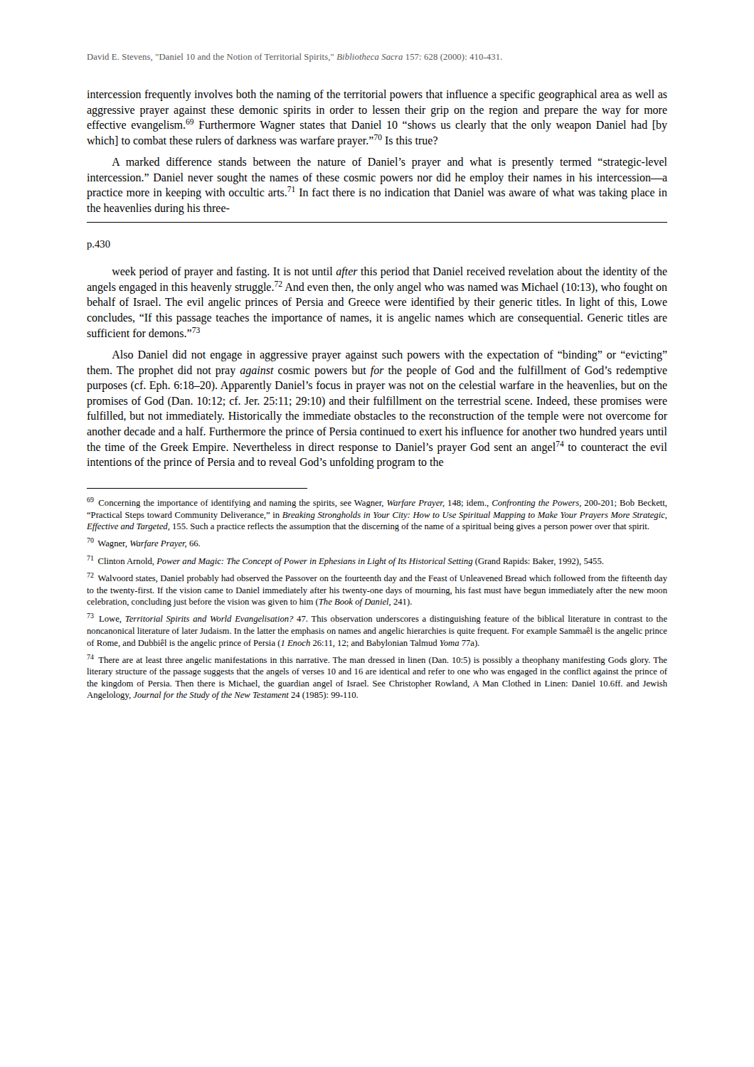David E. Stevens, "Daniel 10 and the Notion of Territorial Spirits," Bibliotheca Sacra 157: 628 (2000): 410-431.
intercession frequently involves both the naming of the territorial powers that influence a specific geographical area as well as aggressive prayer against these demonic spirits in order to lessen their grip on the region and prepare the way for more effective evangelism.69 Furthermore Wagner states that Daniel 10 “shows us clearly that the only weapon Daniel had [by which] to combat these rulers of darkness was warfare prayer.”70 Is this true?
A marked difference stands between the nature of Daniel’s prayer and what is presently termed “strategic-level intercession.” Daniel never sought the names of these cosmic powers nor did he employ their names in his intercession—a practice more in keeping with occultic arts.71 In fact there is no indication that Daniel was aware of what was taking place in the heavenlies during his three-
p.430
week period of prayer and fasting. It is not until after this period that Daniel received revelation about the identity of the angels engaged in this heavenly struggle.72 And even then, the only angel who was named was Michael (10:13), who fought on behalf of Israel. The evil angelic princes of Persia and Greece were identified by their generic titles. In light of this, Lowe concludes, “If this passage teaches the importance of names, it is angelic names which are consequential. Generic titles are sufficient for demons.”73
Also Daniel did not engage in aggressive prayer against such powers with the expectation of “binding” or “evicting” them. The prophet did not pray against cosmic powers but for the people of God and the fulfillment of God’s redemptive purposes (cf. Eph. 6:18–20). Apparently Daniel’s focus in prayer was not on the celestial warfare in the heavenlies, but on the promises of God (Dan. 10:12; cf. Jer. 25:11; 29:10) and their fulfillment on the terrestrial scene. Indeed, these promises were fulfilled, but not immediately. Historically the immediate obstacles to the reconstruction of the temple were not overcome for another decade and a half. Furthermore the prince of Persia continued to exert his influence for another two hundred years until the time of the Greek Empire. Nevertheless in direct response to Daniel’s prayer God sent an angel74 to counteract the evil intentions of the prince of Persia and to reveal God’s unfolding program to the
69 Concerning the importance of identifying and naming the spirits, see Wagner, Warfare Prayer, 148; idem., Confronting the Powers, 200-201; Bob Beckett, “Practical Steps toward Community Deliverance,” in Breaking Strongholds in Your City: How to Use Spiritual Mapping to Make Your Prayers More Strategic, Effective and Targeted, 155. Such a practice reflects the assumption that the discerning of the name of a spiritual being gives a person power over that spirit.
70 Wagner, Warfare Prayer, 66.
71 Clinton Arnold, Power and Magic: The Concept of Power in Ephesians in Light of Its Historical Setting (Grand Rapids: Baker, 1992), 5455.
72 Walvoord states, Daniel probably had observed the Passover on the fourteenth day and the Feast of Unleavened Bread which followed from the fifteenth day to the twenty-first. If the vision came to Daniel immediately after his twenty-one days of mourning, his fast must have begun immediately after the new moon celebration, concluding just before the vision was given to him (The Book of Daniel, 241).
73 Lowe, Territorial Spirits and World Evangelisation? 47. This observation underscores a distinguishing feature of the biblical literature in contrast to the noncanonical literature of later Judaism. In the latter the emphasis on names and angelic hierarchies is quite frequent. For example Sammaêl is the angelic prince of Rome, and Dubbiêl is the angelic prince of Persia (1 Enoch 26:11, 12; and Babylonian Talmud Yoma 77a).
74 There are at least three angelic manifestations in this narrative. The man dressed in linen (Dan. 10:5) is possibly a theophany manifesting Gods glory. The literary structure of the passage suggests that the angels of verses 10 and 16 are identical and refer to one who was engaged in the conflict against the prince of the kingdom of Persia. Then there is Michael, the guardian angel of Israel. See Christopher Rowland, A Man Clothed in Linen: Daniel 10.6ff. and Jewish Angelology, Journal for the Study of the New Testament 24 (1985): 99-110.